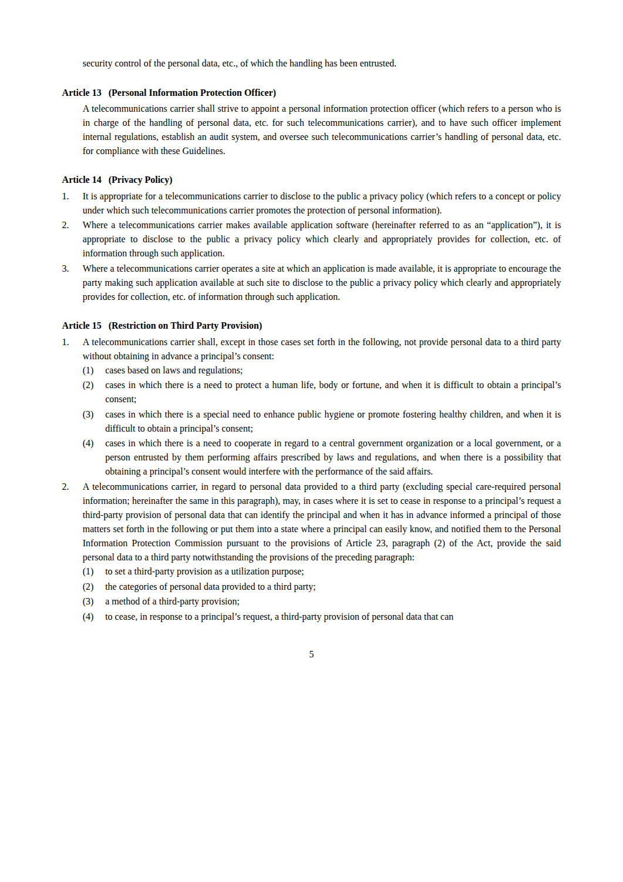security control of the personal data, etc., of which the handling has been entrusted.
Article 13 (Personal Information Protection Officer)
A telecommunications carrier shall strive to appoint a personal information protection officer (which refers to a person who is in charge of the handling of personal data, etc. for such telecommunications carrier), and to have such officer implement internal regulations, establish an audit system, and oversee such telecommunications carrier’s handling of personal data, etc. for compliance with these Guidelines.
Article 14 (Privacy Policy)
It is appropriate for a telecommunications carrier to disclose to the public a privacy policy (which refers to a concept or policy under which such telecommunications carrier promotes the protection of personal information).
Where a telecommunications carrier makes available application software (hereinafter referred to as an “application”), it is appropriate to disclose to the public a privacy policy which clearly and appropriately provides for collection, etc. of information through such application.
Where a telecommunications carrier operates a site at which an application is made available, it is appropriate to encourage the party making such application available at such site to disclose to the public a privacy policy which clearly and appropriately provides for collection, etc. of information through such application.
Article 15 (Restriction on Third Party Provision)
A telecommunications carrier shall, except in those cases set forth in the following, not provide personal data to a third party without obtaining in advance a principal’s consent:
cases based on laws and regulations;
cases in which there is a need to protect a human life, body or fortune, and when it is difficult to obtain a principal’s consent;
cases in which there is a special need to enhance public hygiene or promote fostering healthy children, and when it is difficult to obtain a principal’s consent;
cases in which there is a need to cooperate in regard to a central government organization or a local government, or a person entrusted by them performing affairs prescribed by laws and regulations, and when there is a possibility that obtaining a principal’s consent would interfere with the performance of the said affairs.
A telecommunications carrier, in regard to personal data provided to a third party (excluding special care-required personal information; hereinafter the same in this paragraph), may, in cases where it is set to cease in response to a principal’s request a third-party provision of personal data that can identify the principal and when it has in advance informed a principal of those matters set forth in the following or put them into a state where a principal can easily know, and notified them to the Personal Information Protection Commission pursuant to the provisions of Article 23, paragraph (2) of the Act, provide the said personal data to a third party notwithstanding the provisions of the preceding paragraph:
to set a third-party provision as a utilization purpose;
the categories of personal data provided to a third party;
a method of a third-party provision;
to cease, in response to a principal’s request, a third-party provision of personal data that can
5